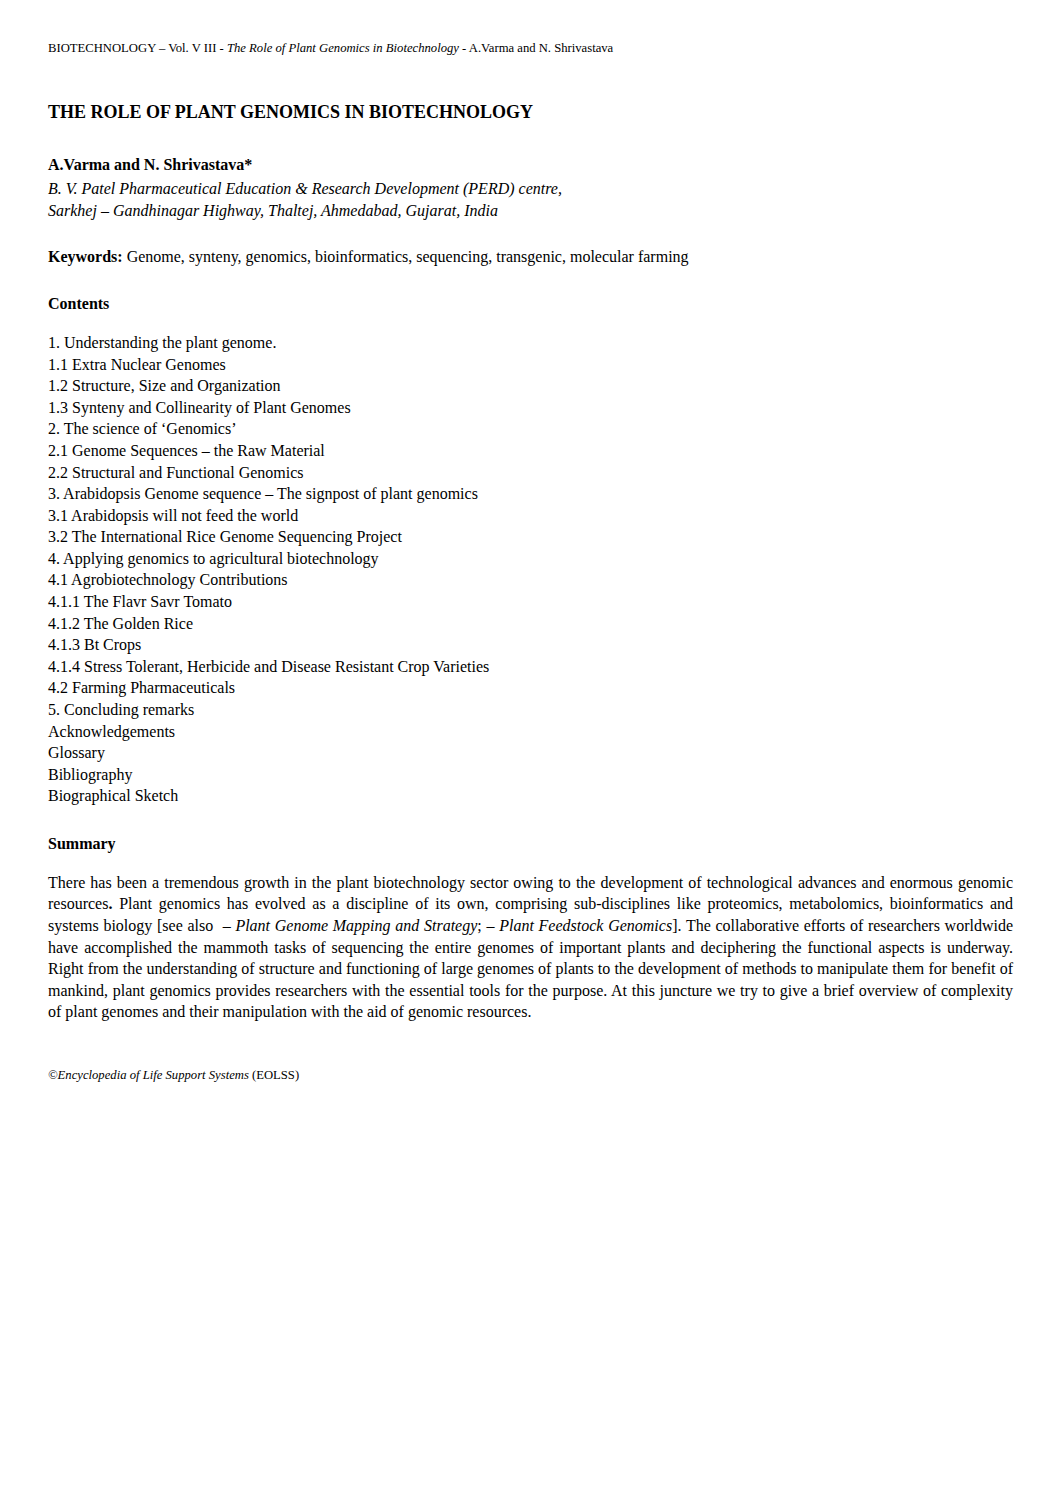BIOTECHNOLOGY – Vol. V III - The Role of Plant Genomics in Biotechnology - A.Varma and N. Shrivastava
THE ROLE OF PLANT GENOMICS IN BIOTECHNOLOGY
A.Varma and N. Shrivastava*
B. V. Patel Pharmaceutical Education & Research Development (PERD) centre,
Sarkhej – Gandhinagar Highway, Thaltej, Ahmedabad, Gujarat, India
Keywords: Genome, synteny, genomics, bioinformatics, sequencing, transgenic, molecular farming
Contents
1. Understanding the plant genome.
1.1 Extra Nuclear Genomes
1.2 Structure, Size and Organization
1.3 Synteny and Collinearity of Plant Genomes
2. The science of ‘Genomics’
2.1 Genome Sequences – the Raw Material
2.2 Structural and Functional Genomics
3. Arabidopsis Genome sequence – The signpost of plant genomics
3.1 Arabidopsis will not feed the world
3.2 The International Rice Genome Sequencing Project
4. Applying genomics to agricultural biotechnology
4.1 Agrobiotechnology Contributions
4.1.1 The Flavr Savr Tomato
4.1.2 The Golden Rice
4.1.3 Bt Crops
4.1.4 Stress Tolerant, Herbicide and Disease Resistant Crop Varieties
4.2 Farming Pharmaceuticals
5. Concluding remarks
Acknowledgements
Glossary
Bibliography
Biographical Sketch
Summary
There has been a tremendous growth in the plant biotechnology sector owing to the development of technological advances and enormous genomic resources. Plant genomics has evolved as a discipline of its own, comprising sub-disciplines like proteomics, metabolomics, bioinformatics and systems biology [see also – Plant Genome Mapping and Strategy; – Plant Feedstock Genomics]. The collaborative efforts of researchers worldwide have accomplished the mammoth tasks of sequencing the entire genomes of important plants and deciphering the functional aspects is underway. Right from the understanding of structure and functioning of large genomes of plants to the development of methods to manipulate them for benefit of mankind, plant genomics provides researchers with the essential tools for the purpose. At this juncture we try to give a brief overview of complexity of plant genomes and their manipulation with the aid of genomic resources.
©Encyclopedia of Life Support Systems (EOLSS)